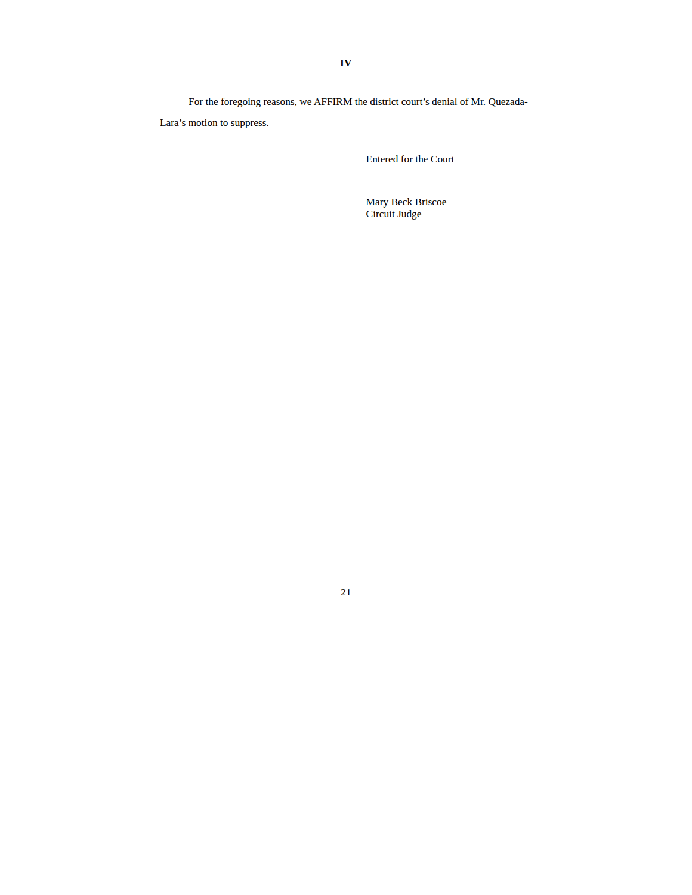IV
For the foregoing reasons, we AFFIRM the district court’s denial of Mr. Quezada-Lara’s motion to suppress.
Entered for the Court
Mary Beck Briscoe
Circuit Judge
21